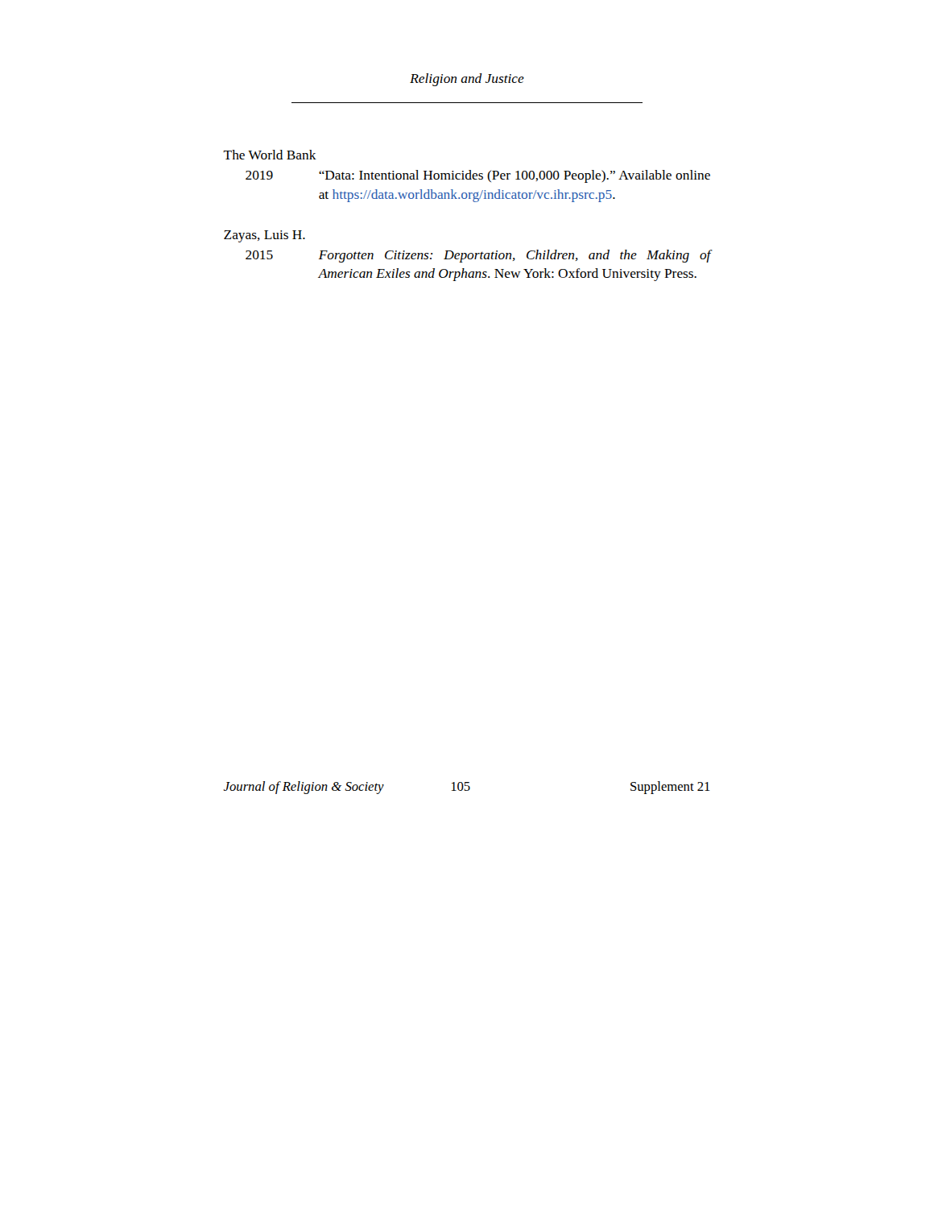Religion and Justice
The World Bank
2019
“Data: Intentional Homicides (Per 100,000 People).” Available online at https://data.worldbank.org/indicator/vc.ihr.psrc.p5.
Zayas, Luis H.
2015
Forgotten Citizens: Deportation, Children, and the Making of American Exiles and Orphans. New York: Oxford University Press.
Journal of Religion & Society
105
Supplement 21